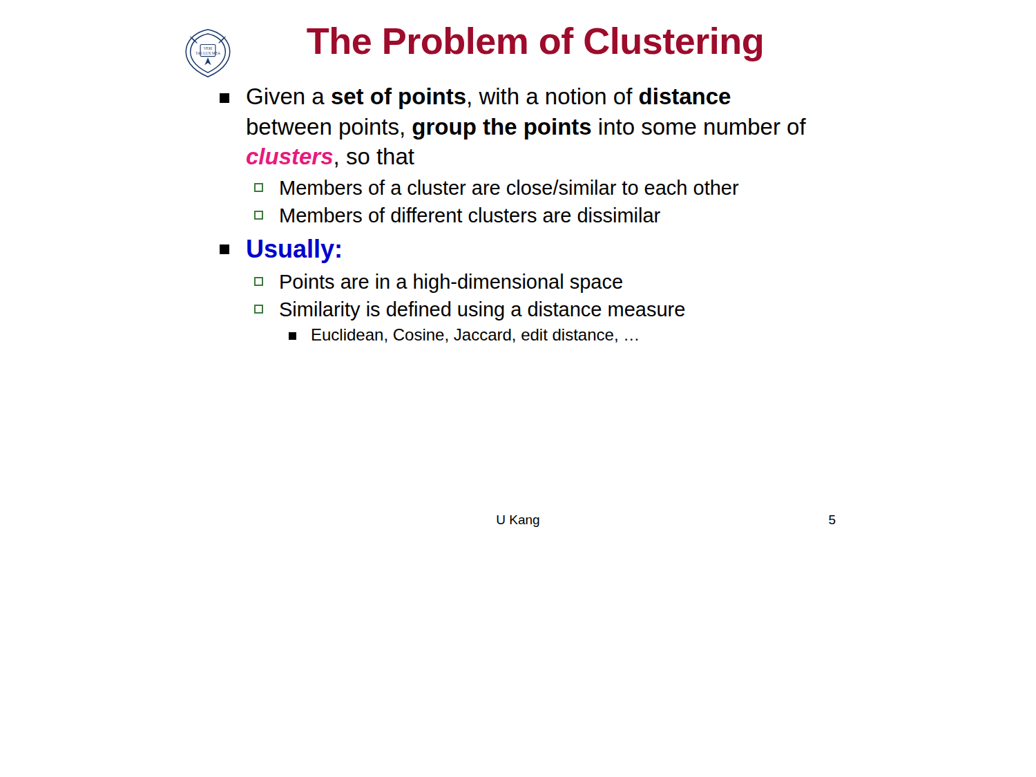VERI TAS LUX MEA
The Problem of Clustering
Given a set of points, with a notion of distance between points, group the points into some number of clusters, so that
Members of a cluster are close/similar to each other
Members of different clusters are dissimilar
Usually:
Points are in a high-dimensional space
Similarity is defined using a distance measure
Euclidean, Cosine, Jaccard, edit distance, …
U Kang
5